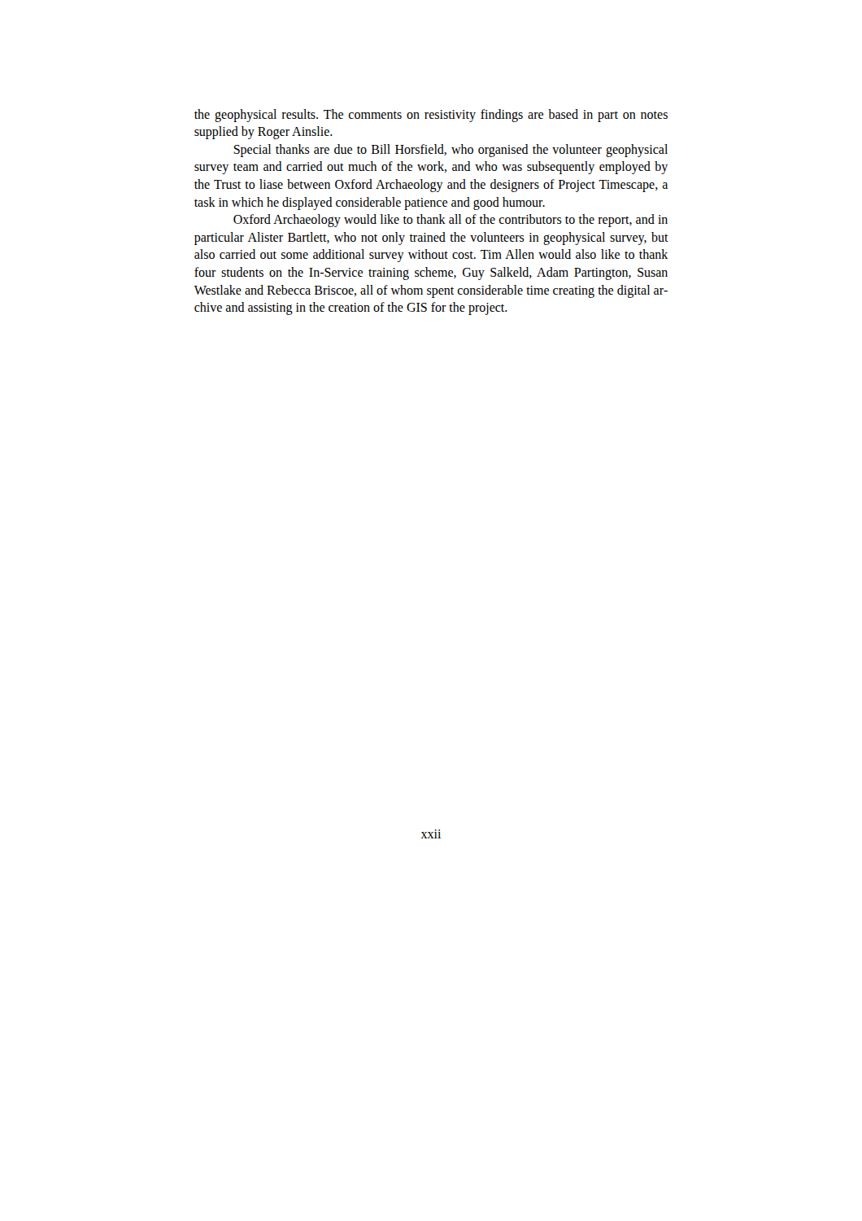the geophysical results. The comments on resistivity findings are based in part on notes supplied by Roger Ainslie.
Special thanks are due to Bill Horsfield, who organised the volunteer geophysical survey team and carried out much of the work, and who was subsequently employed by the Trust to liase between Oxford Archaeology and the designers of Project Timescape, a task in which he displayed considerable patience and good humour.
Oxford Archaeology would like to thank all of the contributors to the report, and in particular Alister Bartlett, who not only trained the volunteers in geophysical survey, but also carried out some additional survey without cost. Tim Allen would also like to thank four students on the In-Service training scheme, Guy Salkeld, Adam Partington, Susan Westlake and Rebecca Briscoe, all of whom spent considerable time creating the digital archive and assisting in the creation of the GIS for the project.
xxii